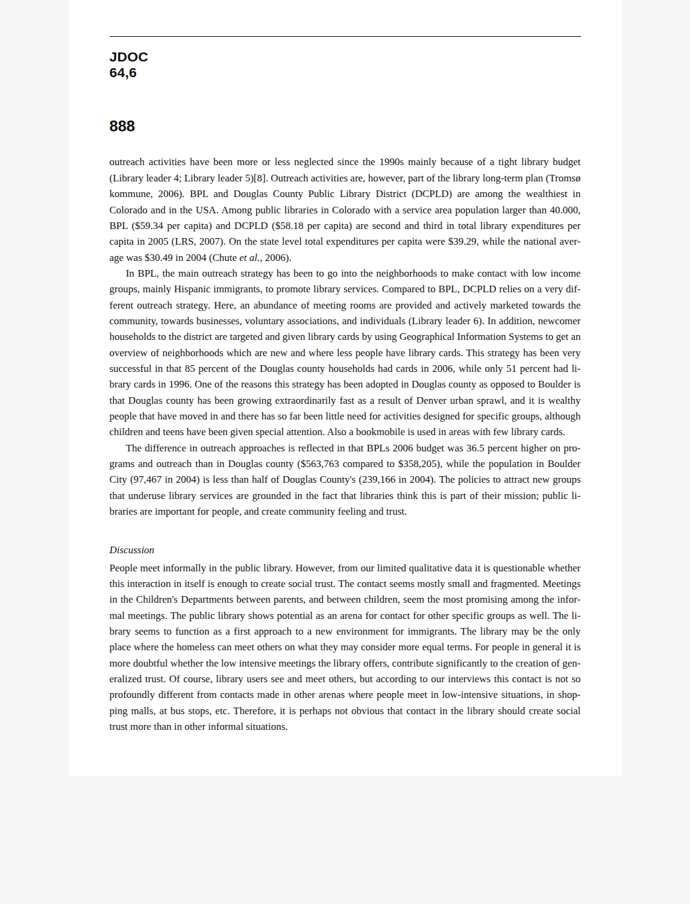JDOC
64,6
888
Running head and page number
outreach activities have been more or less neglected since the 1990s mainly because of a tight library budget (Library leader 4; Library leader 5)[8]. Outreach activities are, however, part of the library long-term plan (Tromsø kommune, 2006). BPL and Douglas County Public Library District (DCPLD) are among the wealthiest in Colorado and in the USA. Among public libraries in Colorado with a service area population larger than 40.000, BPL ($59.34 per capita) and DCPLD ($58.18 per capita) are second and third in total library expenditures per capita in 2005 (LRS, 2007). On the state level total expenditures per capita were $39.29, while the national average was $30.49 in 2004 (Chute et al., 2006).
In BPL, the main outreach strategy has been to go into the neighborhoods to make contact with low income groups, mainly Hispanic immigrants, to promote library services. Compared to BPL, DCPLD relies on a very different outreach strategy. Here, an abundance of meeting rooms are provided and actively marketed towards the community, towards businesses, voluntary associations, and individuals (Library leader 6). In addition, newcomer households to the district are targeted and given library cards by using Geographical Information Systems to get an overview of neighborhoods which are new and where less people have library cards. This strategy has been very successful in that 85 percent of the Douglas county households had cards in 2006, while only 51 percent had library cards in 1996. One of the reasons this strategy has been adopted in Douglas county as opposed to Boulder is that Douglas county has been growing extraordinarily fast as a result of Denver urban sprawl, and it is wealthy people that have moved in and there has so far been little need for activities designed for specific groups, although children and teens have been given special attention. Also a bookmobile is used in areas with few library cards.
The difference in outreach approaches is reflected in that BPLs 2006 budget was 36.5 percent higher on programs and outreach than in Douglas county ($563,763 compared to $358,205), while the population in Boulder City (97,467 in 2004) is less than half of Douglas County's (239,166 in 2004). The policies to attract new groups that underuse library services are grounded in the fact that libraries think this is part of their mission; public libraries are important for people, and create community feeling and trust.
Discussion
People meet informally in the public library. However, from our limited qualitative data it is questionable whether this interaction in itself is enough to create social trust. The contact seems mostly small and fragmented. Meetings in the Children's Departments between parents, and between children, seem the most promising among the informal meetings. The public library shows potential as an arena for contact for other specific groups as well. The library seems to function as a first approach to a new environment for immigrants. The library may be the only place where the homeless can meet others on what they may consider more equal terms. For people in general it is more doubtful whether the low intensive meetings the library offers, contribute significantly to the creation of generalized trust. Of course, library users see and meet others, but according to our interviews this contact is not so profoundly different from contacts made in other arenas where people meet in low-intensive situations, in shopping malls, at bus stops, etc. Therefore, it is perhaps not obvious that contact in the library should create social trust more than in other informal situations.